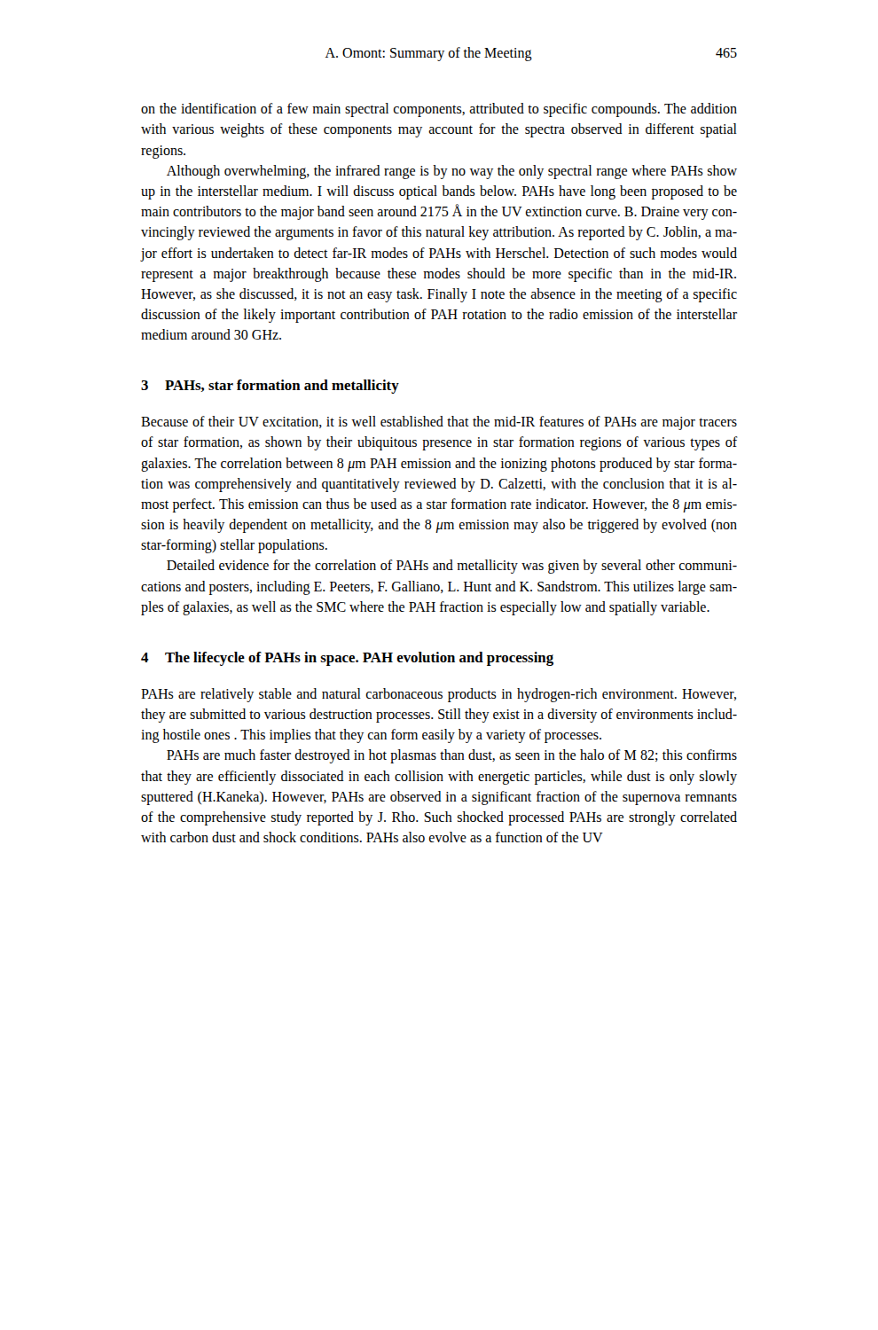A. Omont: Summary of the Meeting 465
on the identification of a few main spectral components, attributed to specific compounds. The addition with various weights of these components may account for the spectra observed in different spatial regions.
Although overwhelming, the infrared range is by no way the only spectral range where PAHs show up in the interstellar medium. I will discuss optical bands below. PAHs have long been proposed to be main contributors to the major band seen around 2175 Å in the UV extinction curve. B. Draine very convincingly reviewed the arguments in favor of this natural key attribution. As reported by C. Joblin, a major effort is undertaken to detect far-IR modes of PAHs with Herschel. Detection of such modes would represent a major breakthrough because these modes should be more specific than in the mid-IR. However, as she discussed, it is not an easy task. Finally I note the absence in the meeting of a specific discussion of the likely important contribution of PAH rotation to the radio emission of the interstellar medium around 30 GHz.
3 PAHs, star formation and metallicity
Because of their UV excitation, it is well established that the mid-IR features of PAHs are major tracers of star formation, as shown by their ubiquitous presence in star formation regions of various types of galaxies. The correlation between 8 μm PAH emission and the ionizing photons produced by star formation was comprehensively and quantitatively reviewed by D. Calzetti, with the conclusion that it is almost perfect. This emission can thus be used as a star formation rate indicator. However, the 8 μm emission is heavily dependent on metallicity, and the 8 μm emission may also be triggered by evolved (non star-forming) stellar populations.
Detailed evidence for the correlation of PAHs and metallicity was given by several other communications and posters, including E. Peeters, F. Galliano, L. Hunt and K. Sandstrom. This utilizes large samples of galaxies, as well as the SMC where the PAH fraction is especially low and spatially variable.
4 The lifecycle of PAHs in space. PAH evolution and processing
PAHs are relatively stable and natural carbonaceous products in hydrogen-rich environment. However, they are submitted to various destruction processes. Still they exist in a diversity of environments including hostile ones . This implies that they can form easily by a variety of processes.
PAHs are much faster destroyed in hot plasmas than dust, as seen in the halo of M 82; this confirms that they are efficiently dissociated in each collision with energetic particles, while dust is only slowly sputtered (H.Kaneka). However, PAHs are observed in a significant fraction of the supernova remnants of the comprehensive study reported by J. Rho. Such shocked processed PAHs are strongly correlated with carbon dust and shock conditions. PAHs also evolve as a function of the UV